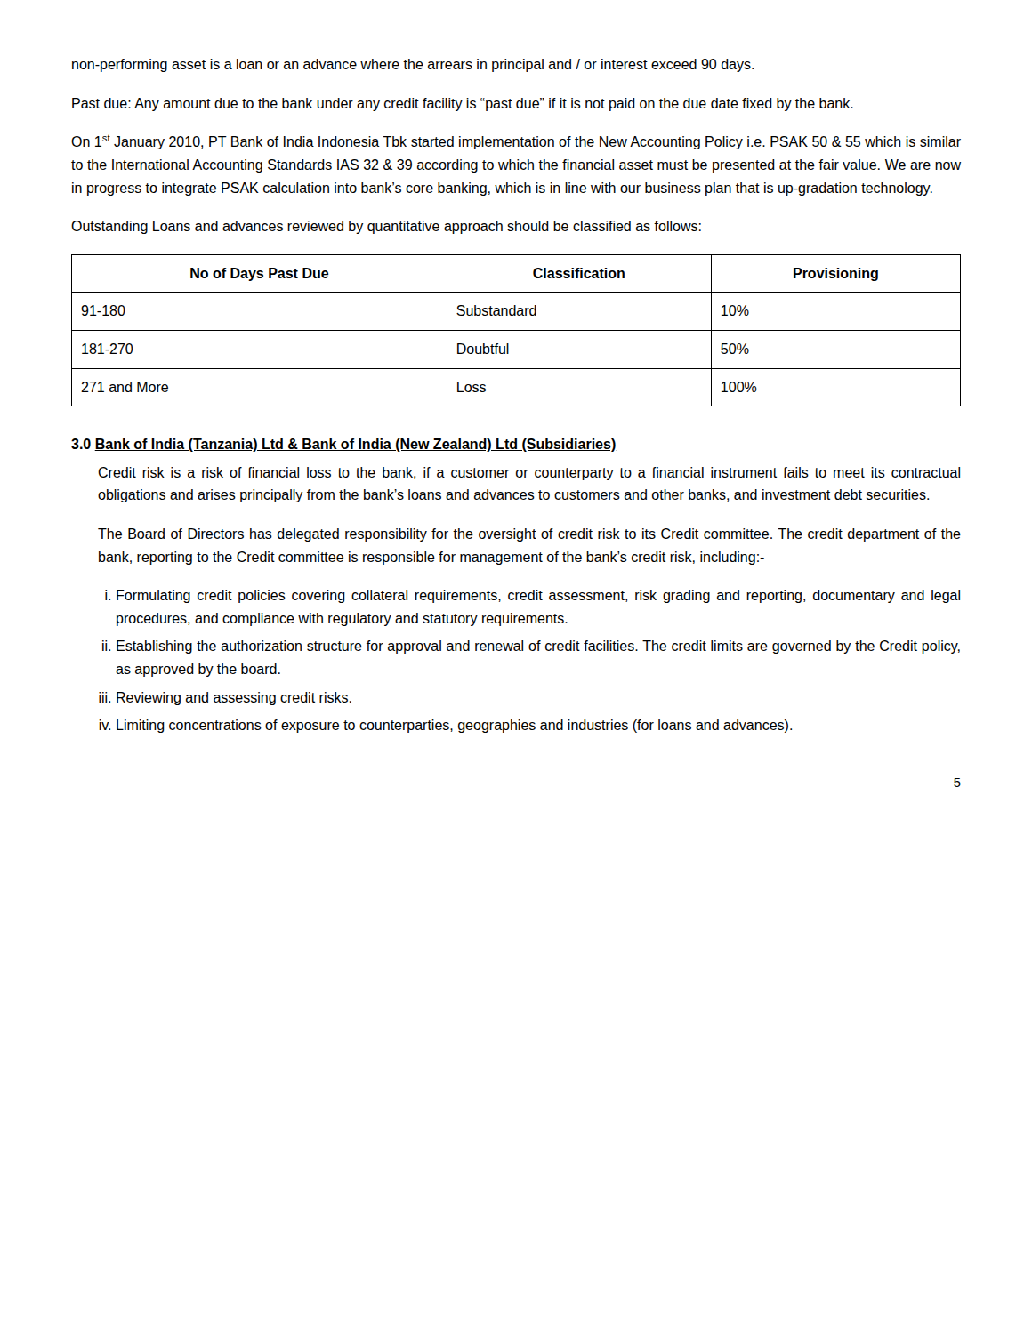non-performing asset is a loan or an advance where the arrears in principal and / or interest exceed 90 days.
Past due: Any amount due to the bank under any credit facility is “past due” if it is not paid on the due date fixed by the bank.
On 1st January 2010, PT Bank of India Indonesia Tbk started implementation of the New Accounting Policy i.e. PSAK 50 & 55 which is similar to the International Accounting Standards IAS 32 & 39 according to which the financial asset must be presented at the fair value. We are now in progress to integrate PSAK calculation into bank’s core banking, which is in line with our business plan that is up-gradation technology.
Outstanding Loans and advances reviewed by quantitative approach should be classified as follows:
| No of Days Past Due | Classification | Provisioning |
| --- | --- | --- |
| 91-180 | Substandard | 10% |
| 181-270 | Doubtful | 50% |
| 271 and More | Loss | 100% |
3.0
Bank of India (Tanzania) Ltd & Bank of India (New Zealand) Ltd (Subsidiaries)
Credit risk is a risk of financial loss to the bank, if a customer or counterparty to a financial instrument fails to meet its contractual obligations and arises principally from the bank’s loans and advances to customers and other banks, and investment debt securities.
The Board of Directors has delegated responsibility for the oversight of credit risk to its Credit committee. The credit department of the bank, reporting to the Credit committee is responsible for management of the bank’s credit risk, including:-
Formulating credit policies covering collateral requirements, credit assessment, risk grading and reporting, documentary and legal procedures, and compliance with regulatory and statutory requirements.
Establishing the authorization structure for approval and renewal of credit facilities. The credit limits are governed by the Credit policy, as approved by the board.
Reviewing and assessing credit risks.
Limiting concentrations of exposure to counterparties, geographies and industries (for loans and advances).
5